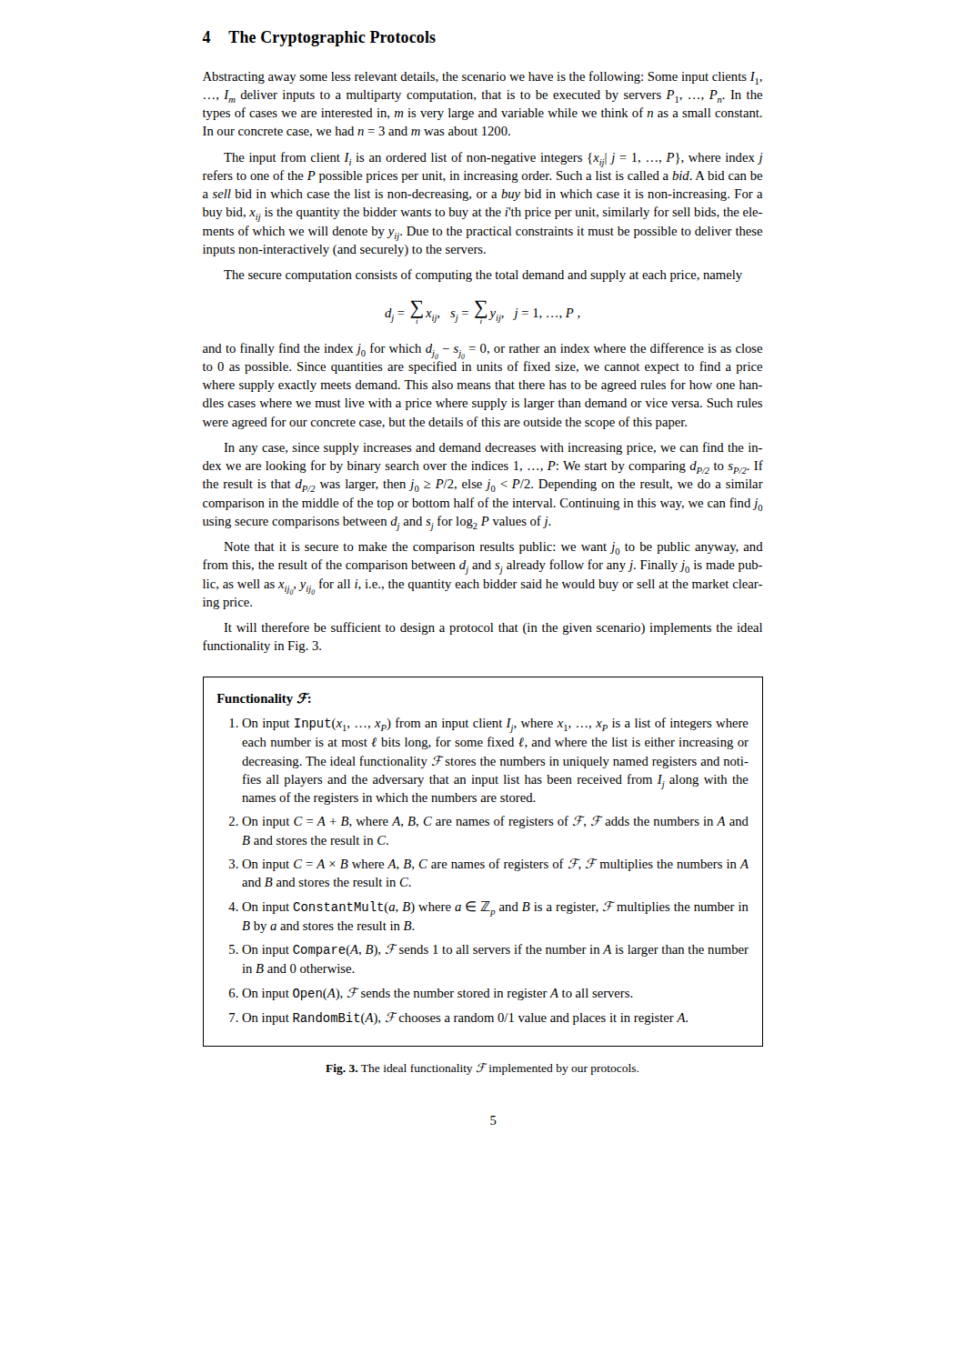4 The Cryptographic Protocols
Abstracting away some less relevant details, the scenario we have is the following: Some input clients I1, …, Im deliver inputs to a multiparty computation, that is to be executed by servers P1, …, Pn. In the types of cases we are interested in, m is very large and variable while we think of n as a small constant. In our concrete case, we had n = 3 and m was about 1200.
The input from client Ii is an ordered list of non-negative integers {xij| j = 1, …, P}, where index j refers to one of the P possible prices per unit, in increasing order. Such a list is called a bid. A bid can be a sell bid in which case the list is non-decreasing, or a buy bid in which case it is non-increasing. For a buy bid, xij is the quantity the bidder wants to buy at the i'th price per unit, similarly for sell bids, the elements of which we will denote by yij. Due to the practical constraints it must be possible to deliver these inputs non-interactively (and securely) to the servers.
The secure computation consists of computing the total demand and supply at each price, namely
dj = ∑i xij, sj = ∑i yij, j = 1, …, P ,
and to finally find the index j0 for which dj0 − sj0 = 0, or rather an index where the difference is as close to 0 as possible. Since quantities are specified in units of fixed size, we cannot expect to find a price where supply exactly meets demand. This also means that there has to be agreed rules for how one handles cases where we must live with a price where supply is larger than demand or vice versa. Such rules were agreed for our concrete case, but the details of this are outside the scope of this paper.
In any case, since supply increases and demand decreases with increasing price, we can find the index we are looking for by binary search over the indices 1, …, P: We start by comparing dP/2 to sP/2. If the result is that dP/2 was larger, then j0 ≥ P/2, else j0 < P/2. Depending on the result, we do a similar comparison in the middle of the top or bottom half of the interval. Continuing in this way, we can find j0 using secure comparisons between dj and sj for log2 P values of j.
Note that it is secure to make the comparison results public: we want j0 to be public anyway, and from this, the result of the comparison between dj and sj already follow for any j. Finally j0 is made public, as well as xij0, yij0 for all i, i.e., the quantity each bidder said he would buy or sell at the market clearing price.
It will therefore be sufficient to design a protocol that (in the given scenario) implements the ideal functionality in Fig. 3.
Functionality ℱ:
On input Input(x1, …, xP) from an input client Ij, where x1, …, xP is a list of integers where each number is at most ℓ bits long, for some fixed ℓ, and where the list is either increasing or decreasing. The ideal functionality ℱ stores the numbers in uniquely named registers and notifies all players and the adversary that an input list has been received from Ij along with the names of the registers in which the numbers are stored.
On input C = A + B, where A, B, C are names of registers of ℱ, ℱ adds the numbers in A and B and stores the result in C.
On input C = A × B where A, B, C are names of registers of ℱ, ℱ multiplies the numbers in A and B and stores the result in C.
On input ConstantMult(a, B) where a ∈ ℤp and B is a register, ℱ multiplies the number in B by a and stores the result in B.
On input Compare(A, B), ℱ sends 1 to all servers if the number in A is larger than the number in B and 0 otherwise.
On input Open(A), ℱ sends the number stored in register A to all servers.
On input RandomBit(A), ℱ chooses a random 0/1 value and places it in register A.
Fig. 3. The ideal functionality ℱ implemented by our protocols.
5